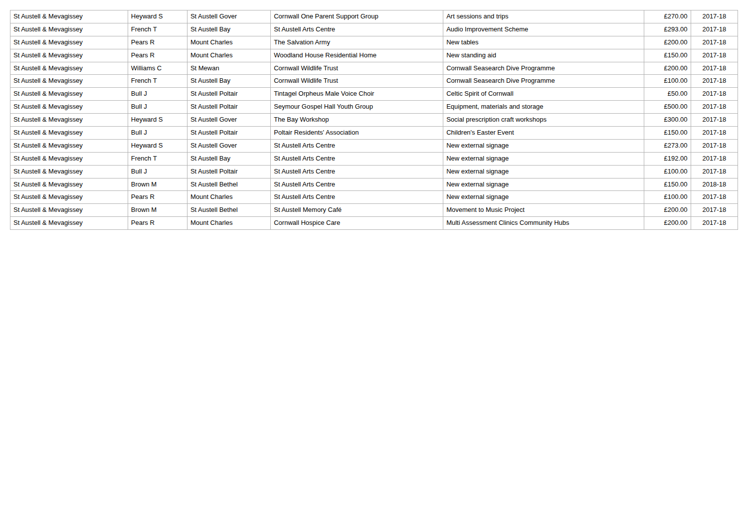| St Austell & Mevagissey | Heyward S | St Austell Gover | Cornwall One Parent Support Group | Art sessions and trips | £270.00 | 2017-18 |
| St Austell & Mevagissey | French T | St Austell Bay | St Austell Arts Centre | Audio Improvement Scheme | £293.00 | 2017-18 |
| St Austell & Mevagissey | Pears R | Mount Charles | The Salvation Army | New tables | £200.00 | 2017-18 |
| St Austell & Mevagissey | Pears R | Mount Charles | Woodland House Residential Home | New standing aid | £150.00 | 2017-18 |
| St Austell & Mevagissey | Williams C | St Mewan | Cornwall Wildlife Trust | Cornwall Seasearch Dive Programme | £200.00 | 2017-18 |
| St Austell & Mevagissey | French T | St Austell Bay | Cornwall Wildlife Trust | Cornwall Seasearch Dive Programme | £100.00 | 2017-18 |
| St Austell & Mevagissey | Bull J | St Austell Poltair | Tintagel Orpheus Male Voice Choir | Celtic Spirit of Cornwall | £50.00 | 2017-18 |
| St Austell & Mevagissey | Bull J | St Austell Poltair | Seymour Gospel Hall Youth Group | Equipment, materials and storage | £500.00 | 2017-18 |
| St Austell & Mevagissey | Heyward S | St Austell Gover | The Bay Workshop | Social prescription craft workshops | £300.00 | 2017-18 |
| St Austell & Mevagissey | Bull J | St Austell Poltair | Poltair Residents' Association | Children's Easter Event | £150.00 | 2017-18 |
| St Austell & Mevagissey | Heyward S | St Austell Gover | St Austell Arts Centre | New external signage | £273.00 | 2017-18 |
| St Austell & Mevagissey | French T | St Austell Bay | St Austell Arts Centre | New external signage | £192.00 | 2017-18 |
| St Austell & Mevagissey | Bull J | St Austell Poltair | St Austell Arts Centre | New external signage | £100.00 | 2017-18 |
| St Austell & Mevagissey | Brown M | St Austell Bethel | St Austell Arts Centre | New external signage | £150.00 | 2018-18 |
| St Austell & Mevagissey | Pears R | Mount Charles | St Austell Arts Centre | New external signage | £100.00 | 2017-18 |
| St Austell & Mevagissey | Brown M | St Austell Bethel | St Austell Memory Café | Movement to Music Project | £200.00 | 2017-18 |
| St Austell & Mevagissey | Pears R | Mount Charles | Cornwall Hospice Care | Multi Assessment Clinics Community Hubs | £200.00 | 2017-18 |